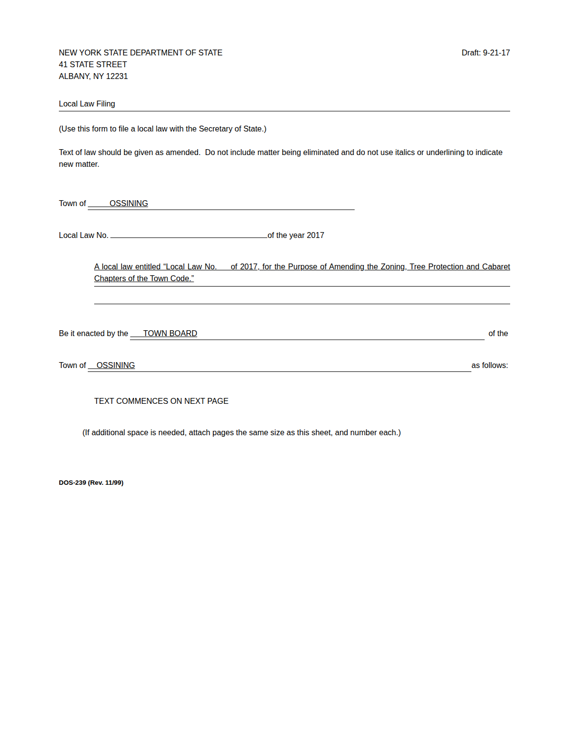NEW YORK STATE DEPARTMENT OF STATE
41 STATE STREET
ALBANY, NY 12231
Draft: 9-21-17
Local Law Filing
(Use this form to file a local law with the Secretary of State.)
Text of law should be given as amended. Do not include matter being eliminated and do not use italics or underlining to indicate new matter.
Town of OSSINING
Local Law No. of the year 2017
A local law entitled “Local Law No. of 2017, for the Purpose of Amending the Zoning, Tree Protection and Cabaret Chapters of the Town Code.”
Be it enacted by the TOWN BOARD of the
Town of OSSINING as follows:
TEXT COMMENCES ON NEXT PAGE
(If additional space is needed, attach pages the same size as this sheet, and number each.)
DOS-239 (Rev. 11/99)